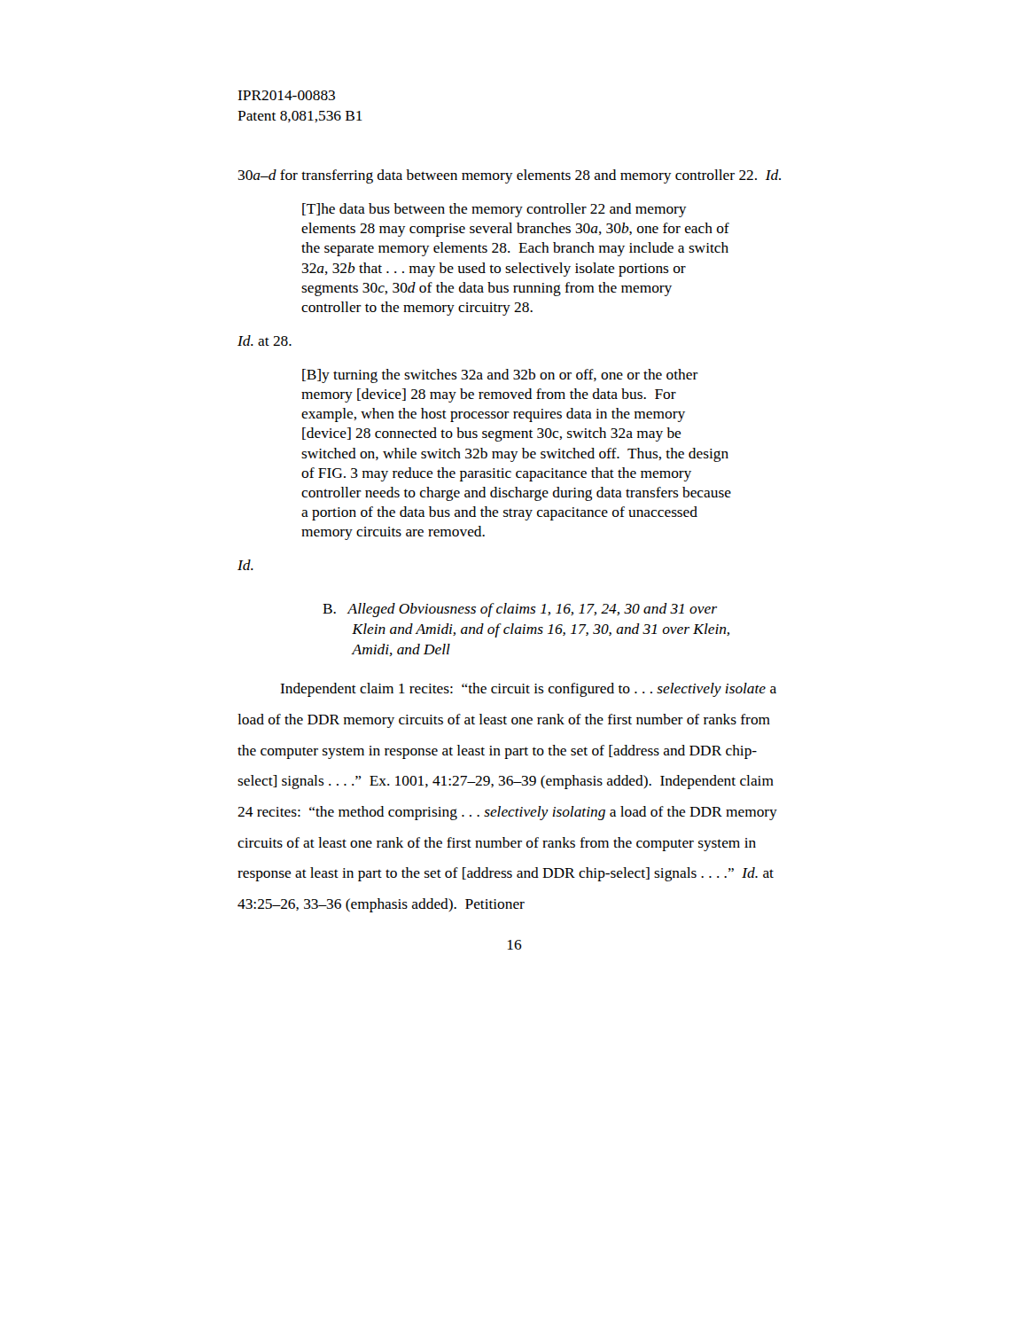IPR2014-00883
Patent 8,081,536 B1
30a–d for transferring data between memory elements 28 and memory controller 22. Id.
[T]he data bus between the memory controller 22 and memory elements 28 may comprise several branches 30a, 30b, one for each of the separate memory elements 28. Each branch may include a switch 32a, 32b that . . . may be used to selectively isolate portions or segments 30c, 30d of the data bus running from the memory controller to the memory circuitry 28.
Id. at 28.
[B]y turning the switches 32a and 32b on or off, one or the other memory [device] 28 may be removed from the data bus. For example, when the host processor requires data in the memory [device] 28 connected to bus segment 30c, switch 32a may be switched on, while switch 32b may be switched off. Thus, the design of FIG. 3 may reduce the parasitic capacitance that the memory controller needs to charge and discharge during data transfers because a portion of the data bus and the stray capacitance of unaccessed memory circuits are removed.
Id.
B. Alleged Obviousness of claims 1, 16, 17, 24, 30 and 31 over Klein and Amidi, and of claims 16, 17, 30, and 31 over Klein, Amidi, and Dell
Independent claim 1 recites: “the circuit is configured to . . . selectively isolate a load of the DDR memory circuits of at least one rank of the first number of ranks from the computer system in response at least in part to the set of [address and DDR chip-select] signals . . . .” Ex. 1001, 41:27–29, 36–39 (emphasis added). Independent claim 24 recites: “the method comprising . . . selectively isolating a load of the DDR memory circuits of at least one rank of the first number of ranks from the computer system in response at least in part to the set of [address and DDR chip-select] signals . . . .” Id. at 43:25–26, 33–36 (emphasis added). Petitioner
16